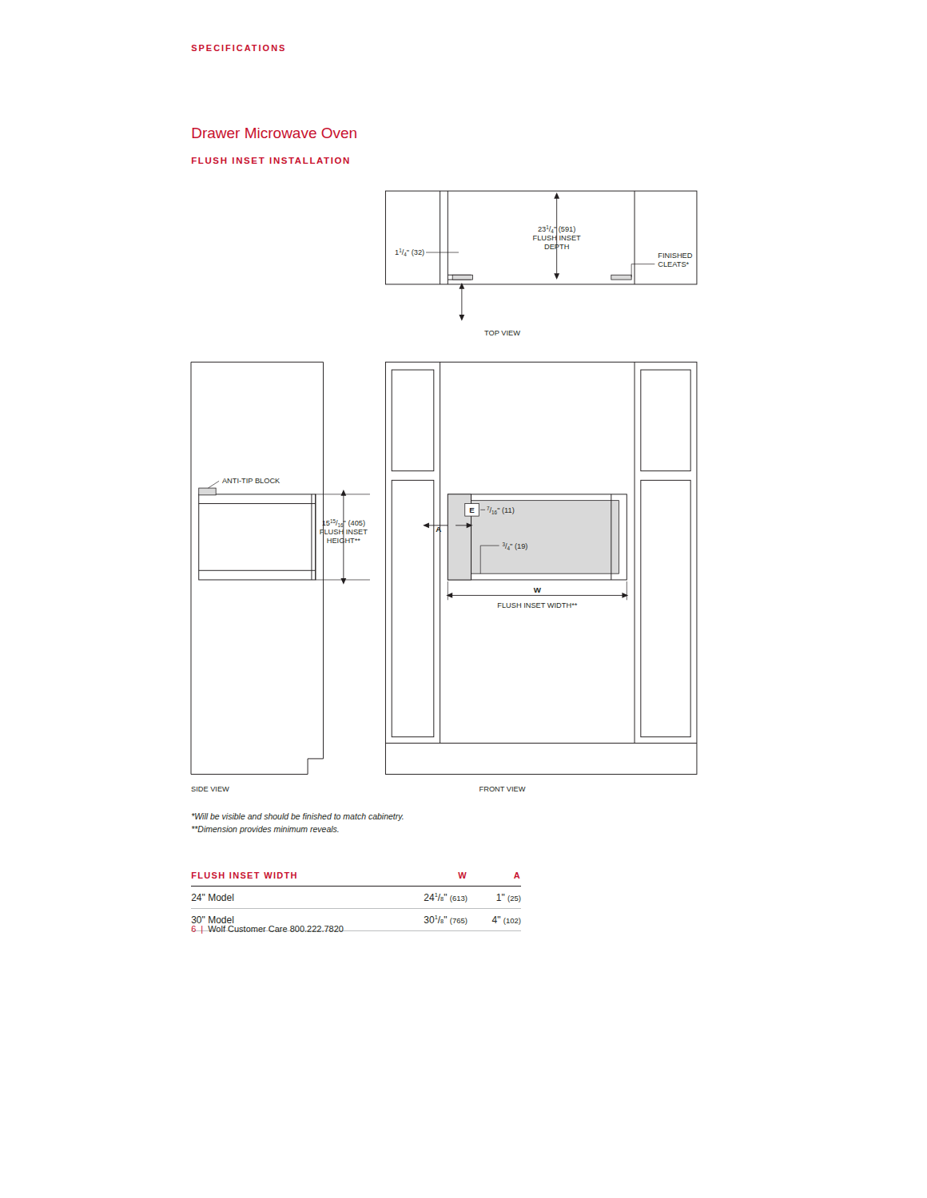SPECIFICATIONS
Drawer Microwave Oven
FLUSH INSET INSTALLATION
231/4" (591) FLUSH INSET DEPTH 11/4" (32) FINISHED CLEATS* TOP VIEW ANTI-TIP BLOCK 1515/16" (405) FLUSH INSET HEIGHT** SIDE VIEW E 7/16" (11) A 3/4" (19) W FLUSH INSET WIDTH** FRONT VIEW
*Will be visible and should be finished to match cabinetry.
**Dimension provides minimum reveals.
| FLUSH INSET WIDTH | W | A |
| --- | --- | --- |
| 24" Model | 24 1 / 8 " (613) | 1" (25) |
| 30" Model | 30 1 / 8 " (765) | 4" (102) |
6|Wolf Customer Care 800.222.7820